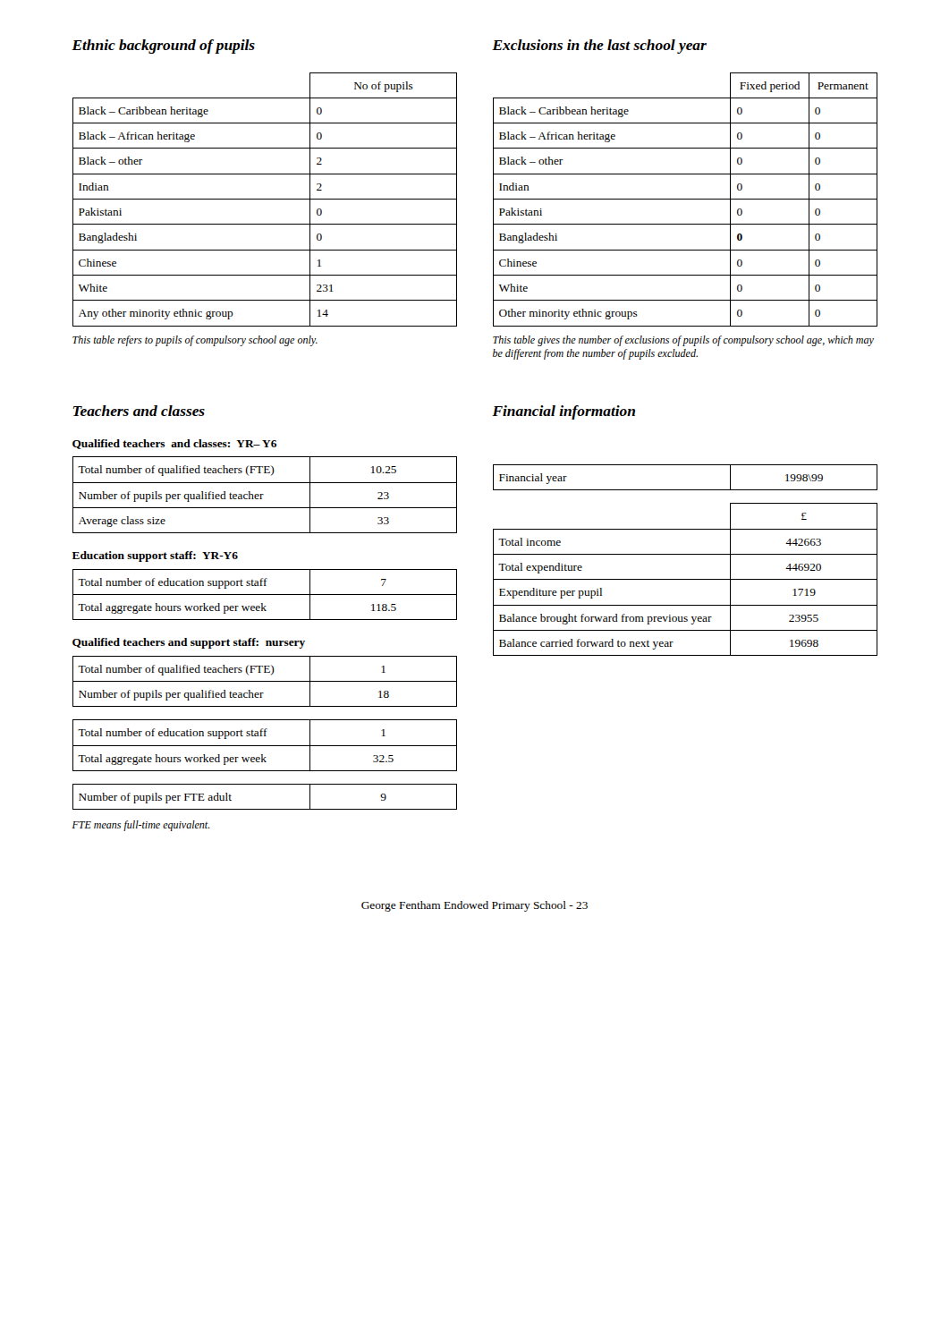Ethnic background of pupils
| | No of pupils |
| Black – Caribbean heritage | 0 |
| Black – African heritage | 0 |
| Black – other | 2 |
| Indian | 2 |
| Pakistani | 0 |
| Bangladeshi | 0 |
| Chinese | 1 |
| White | 231 |
| Any other minority ethnic group | 14 |
This table refers to pupils of compulsory school age only.
Exclusions in the last school year
| | Fixed period | Permanent |
| Black – Caribbean heritage | 0 | 0 |
| Black – African heritage | 0 | 0 |
| Black – other | 0 | 0 |
| Indian | 0 | 0 |
| Pakistani | 0 | 0 |
| Bangladeshi | 0 | 0 |
| Chinese | 0 | 0 |
| White | 0 | 0 |
| Other minority ethnic groups | 0 | 0 |
This table gives the number of exclusions of pupils of compulsory school age, which may be different from the number of pupils excluded.
Teachers and classes
Qualified teachers and classes: YR– Y6
| Total number of qualified teachers (FTE) | 10.25 |
| Number of pupils per qualified teacher | 23 |
| Average class size | 33 |
Education support staff: YR-Y6
| Total number of education support staff | 7 |
| Total aggregate hours worked per week | 118.5 |
Qualified teachers and support staff: nursery
| Total number of qualified teachers (FTE) | 1 |
| Number of pupils per qualified teacher | 18 |
| Total number of education support staff | 1 |
| Total aggregate hours worked per week | 32.5 |
| Number of pupils per FTE adult | 9 |
FTE means full-time equivalent.
Financial information
| Financial year | 1998\99 |
| | £ |
| Total income | 442663 |
| Total expenditure | 446920 |
| Expenditure per pupil | 1719 |
| Balance brought forward from previous year | 23955 |
| Balance carried forward to next year | 19698 |
George Fentham Endowed Primary School - 23